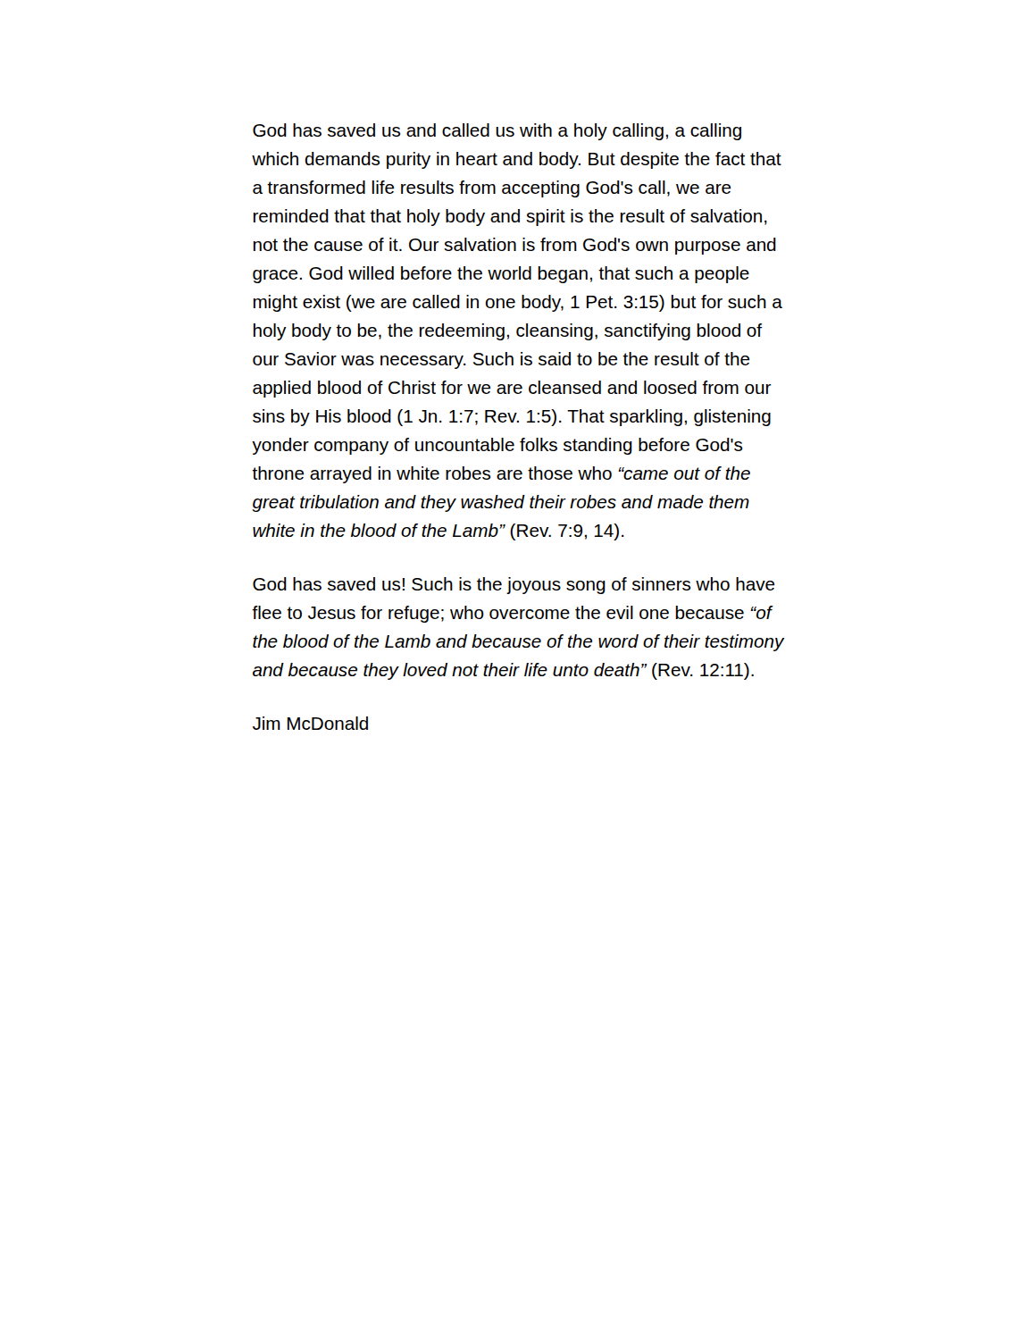God has saved us and called us with a holy calling, a calling which demands purity in heart and body. But despite the fact that a transformed life results from accepting God's call, we are reminded that that holy body and spirit is the result of salvation, not the cause of it. Our salvation is from God's own purpose and grace. God willed before the world began, that such a people might exist (we are called in one body, 1 Pet. 3:15) but for such a holy body to be, the redeeming, cleansing, sanctifying blood of our Savior was necessary. Such is said to be the result of the applied blood of Christ for we are cleansed and loosed from our sins by His blood (1 Jn. 1:7; Rev. 1:5). That sparkling, glistening yonder company of uncountable folks standing before God's throne arrayed in white robes are those who “came out of the great tribulation and they washed their robes and made them white in the blood of the Lamb” (Rev. 7:9, 14).
God has saved us! Such is the joyous song of sinners who have flee to Jesus for refuge; who overcome the evil one because “of the blood of the Lamb and because of the word of their testimony and because they loved not their life unto death” (Rev. 12:11).
Jim McDonald